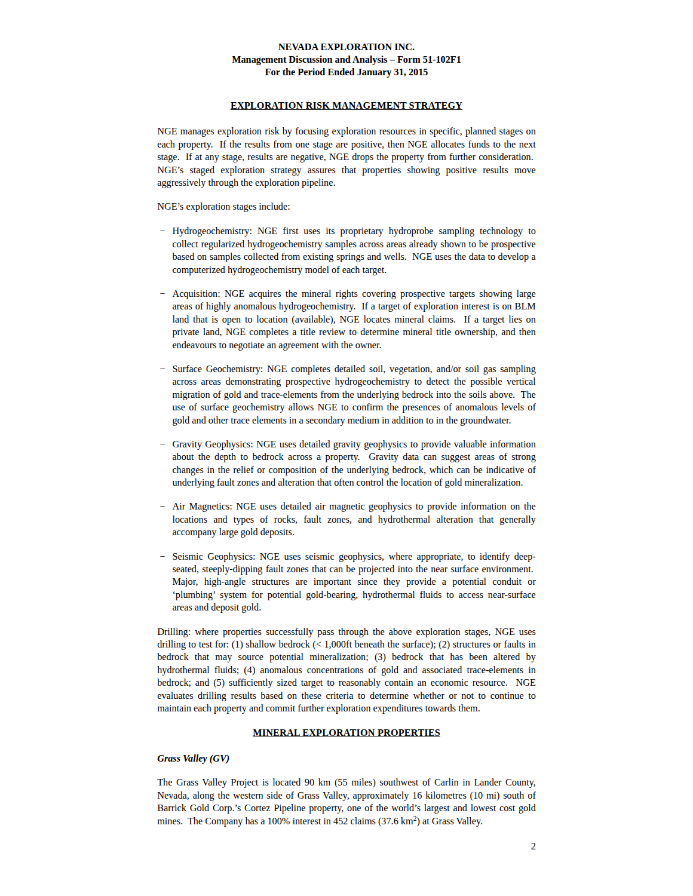NEVADA EXPLORATION INC.
Management Discussion and Analysis – Form 51-102F1
For the Period Ended January 31, 2015
EXPLORATION RISK MANAGEMENT STRATEGY
NGE manages exploration risk by focusing exploration resources in specific, planned stages on each property. If the results from one stage are positive, then NGE allocates funds to the next stage. If at any stage, results are negative, NGE drops the property from further consideration. NGE’s staged exploration strategy assures that properties showing positive results move aggressively through the exploration pipeline.
NGE’s exploration stages include:
Hydrogeochemistry: NGE first uses its proprietary hydroprobe sampling technology to collect regularized hydrogeochemistry samples across areas already shown to be prospective based on samples collected from existing springs and wells. NGE uses the data to develop a computerized hydrogeochemistry model of each target.
Acquisition: NGE acquires the mineral rights covering prospective targets showing large areas of highly anomalous hydrogeochemistry. If a target of exploration interest is on BLM land that is open to location (available), NGE locates mineral claims. If a target lies on private land, NGE completes a title review to determine mineral title ownership, and then endeavours to negotiate an agreement with the owner.
Surface Geochemistry: NGE completes detailed soil, vegetation, and/or soil gas sampling across areas demonstrating prospective hydrogeochemistry to detect the possible vertical migration of gold and trace-elements from the underlying bedrock into the soils above. The use of surface geochemistry allows NGE to confirm the presences of anomalous levels of gold and other trace elements in a secondary medium in addition to in the groundwater.
Gravity Geophysics: NGE uses detailed gravity geophysics to provide valuable information about the depth to bedrock across a property. Gravity data can suggest areas of strong changes in the relief or composition of the underlying bedrock, which can be indicative of underlying fault zones and alteration that often control the location of gold mineralization.
Air Magnetics: NGE uses detailed air magnetic geophysics to provide information on the locations and types of rocks, fault zones, and hydrothermal alteration that generally accompany large gold deposits.
Seismic Geophysics: NGE uses seismic geophysics, where appropriate, to identify deep-seated, steeply-dipping fault zones that can be projected into the near surface environment. Major, high-angle structures are important since they provide a potential conduit or ‘plumbing’ system for potential gold-bearing, hydrothermal fluids to access near-surface areas and deposit gold.
Drilling: where properties successfully pass through the above exploration stages, NGE uses drilling to test for: (1) shallow bedrock (< 1,000ft beneath the surface); (2) structures or faults in bedrock that may source potential mineralization; (3) bedrock that has been altered by hydrothermal fluids; (4) anomalous concentrations of gold and associated trace-elements in bedrock; and (5) sufficiently sized target to reasonably contain an economic resource. NGE evaluates drilling results based on these criteria to determine whether or not to continue to maintain each property and commit further exploration expenditures towards them.
MINERAL EXPLORATION PROPERTIES
Grass Valley (GV)
The Grass Valley Project is located 90 km (55 miles) southwest of Carlin in Lander County, Nevada, along the western side of Grass Valley, approximately 16 kilometres (10 mi) south of Barrick Gold Corp.’s Cortez Pipeline property, one of the world’s largest and lowest cost gold mines. The Company has a 100% interest in 452 claims (37.6 km2) at Grass Valley.
2